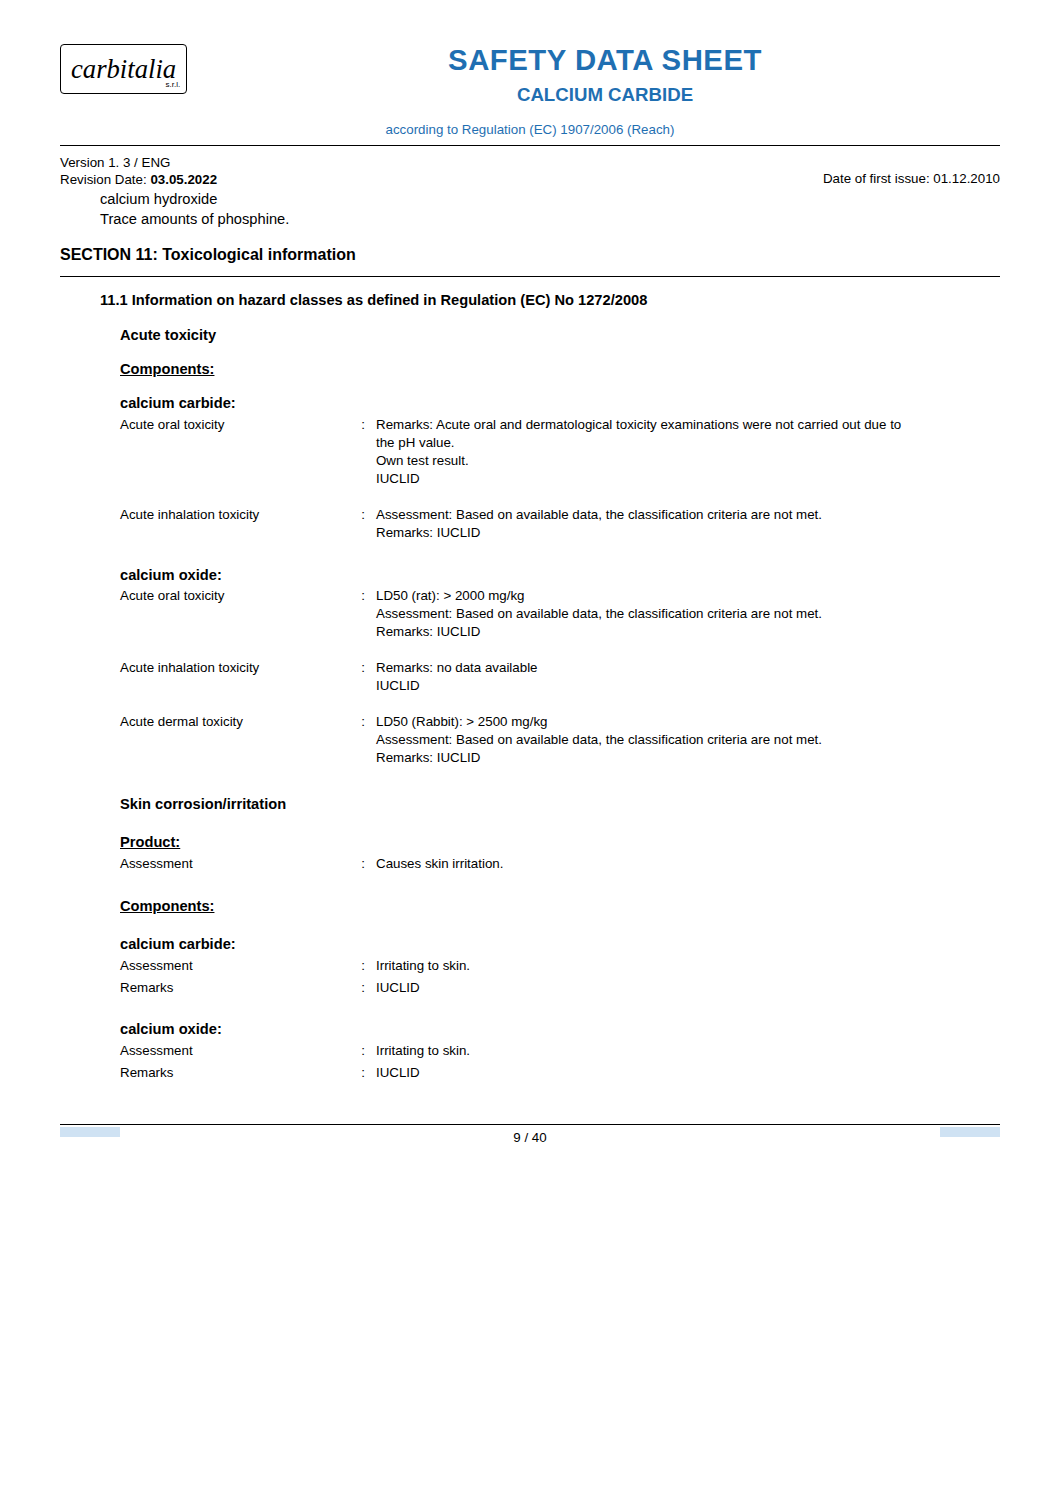carbitalias.r.l.
SAFETY DATA SHEET
CALCIUM CARBIDE
according to Regulation (EC) 1907/2006 (Reach)
Version 1. 3 / ENG
Revision Date: 03.05.2022
Date of first issue: 01.12.2010
calcium hydroxide
Trace amounts of phosphine.
SECTION 11: Toxicological information
11.1 Information on hazard classes as defined in Regulation (EC) No 1272/2008
Acute toxicity
Components:
calcium carbide:
| Acute oral toxicity | : | Remarks: Acute oral and dermatological toxicity examinations were not carried out due to the pH value. Own test result. IUCLID |
| Acute inhalation toxicity | : | Assessment: Based on available data, the classification criteria are not met. Remarks: IUCLID |
calcium oxide:
| Acute oral toxicity | : | LD50 (rat): > 2000 mg/kg Assessment: Based on available data, the classification criteria are not met. Remarks: IUCLID |
| Acute inhalation toxicity | : | Remarks: no data available IUCLID |
| Acute dermal toxicity | : | LD50 (Rabbit): > 2500 mg/kg Assessment: Based on available data, the classification criteria are not met. Remarks: IUCLID |
Skin corrosion/irritation
Product:
| Assessment | : | Causes skin irritation. |
Components:
calcium carbide:
| Assessment | : | Irritating to skin. |
| Remarks | : | IUCLID |
calcium oxide:
| Assessment | : | Irritating to skin. |
| Remarks | : | IUCLID |
9 / 40